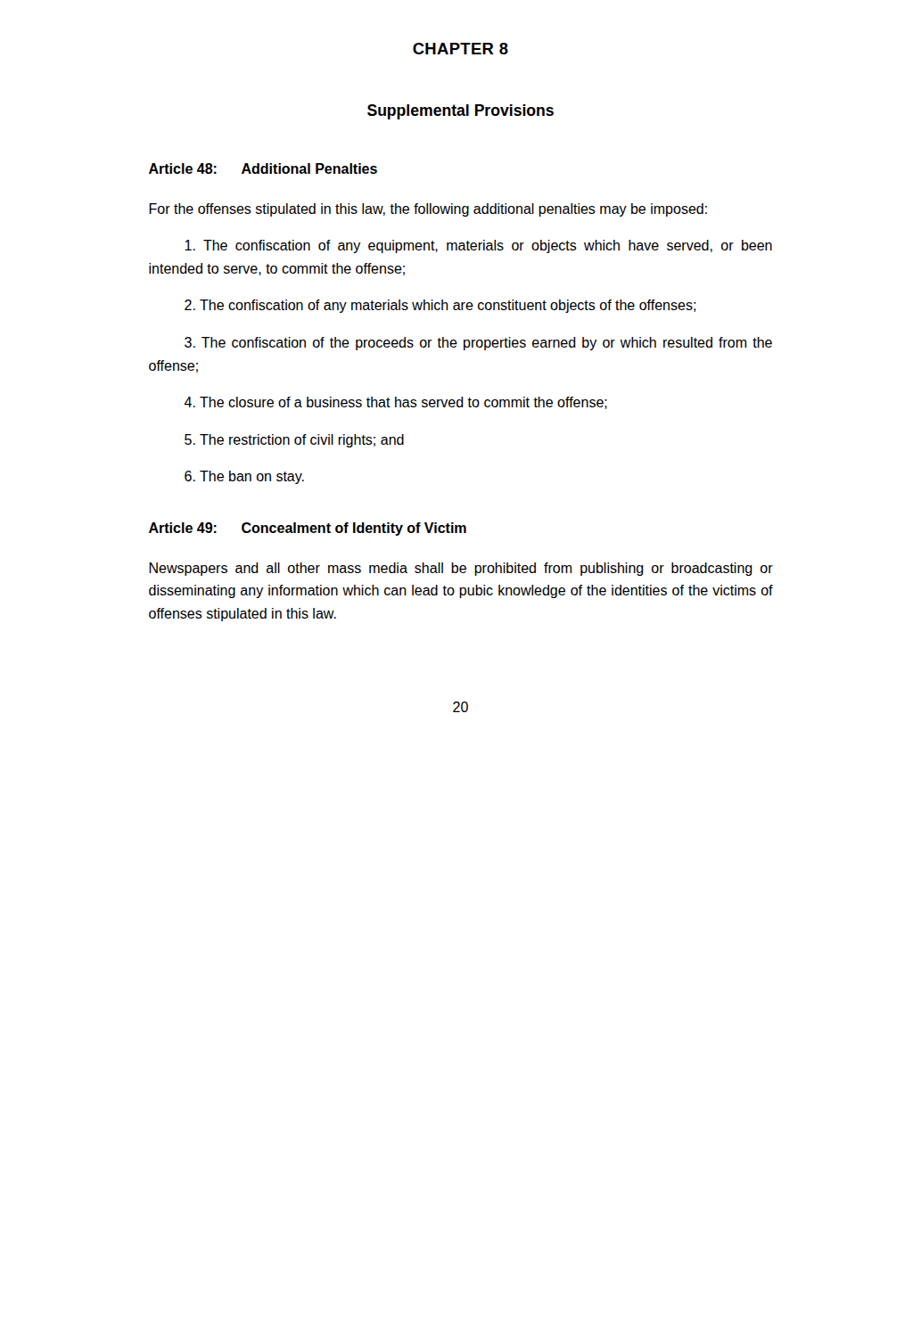CHAPTER 8
Supplemental Provisions
Article 48: Additional Penalties
For the offenses stipulated in this law, the following additional penalties may be imposed:
1. The confiscation of any equipment, materials or objects which have served, or been intended to serve, to commit the offense;
2. The confiscation of any materials which are constituent objects of the offenses;
3. The confiscation of the proceeds or the properties earned by or which resulted from the offense;
4. The closure of a business that has served to commit the offense;
5. The restriction of civil rights; and
6. The ban on stay.
Article 49: Concealment of Identity of Victim
Newspapers and all other mass media shall be prohibited from publishing or broadcasting or disseminating any information which can lead to pubic knowledge of the identities of the victims of offenses stipulated in this law.
20